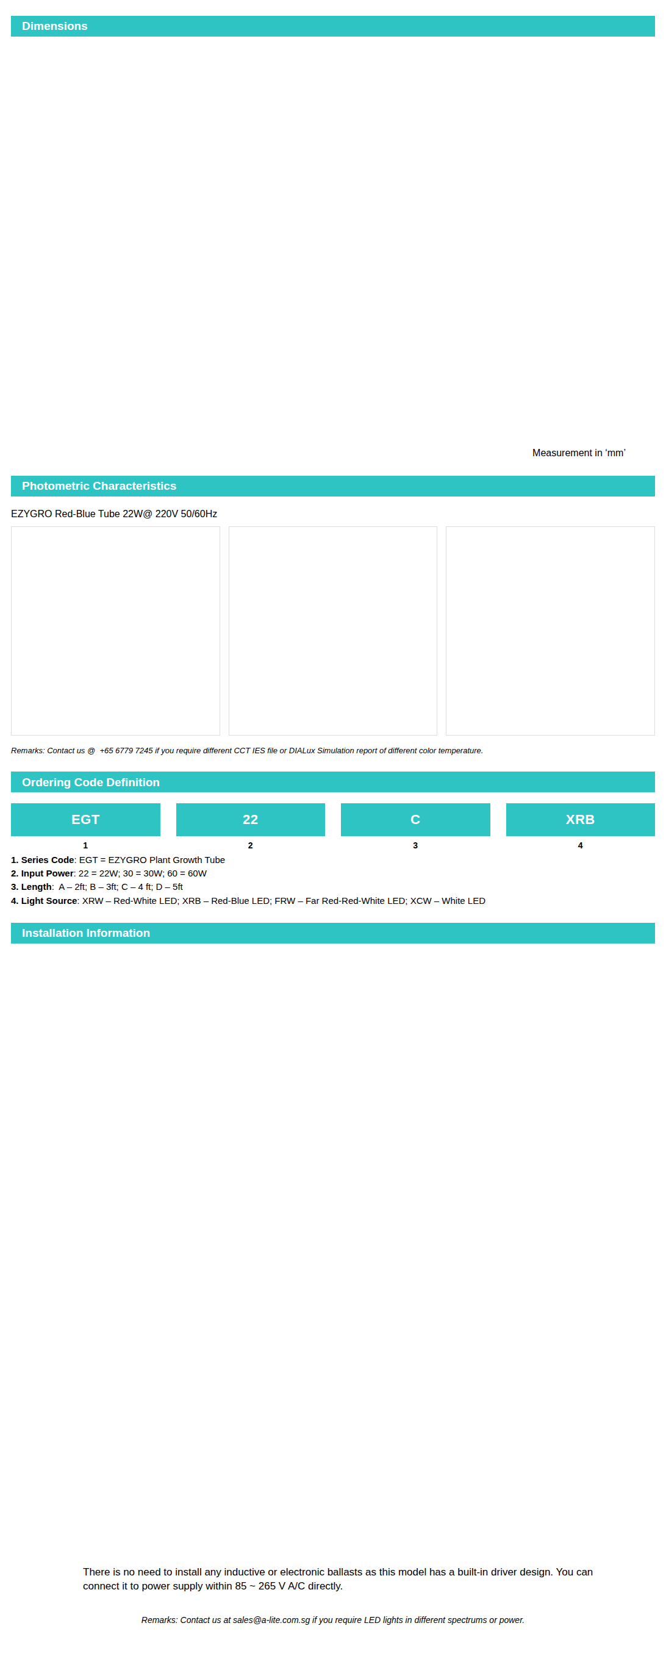Dimensions
Measurement in ‘mm’
Photometric Characteristics
EZYGRO Red-Blue Tube 22W@ 220V 50/60Hz
Remarks: Contact us @ +65 6779 7245 if you require different CCT IES file or DIALux Simulation report of different color temperature.
Ordering Code Definition
EGT
1
22
2
C
3
XRB
4
1. Series Code: EGT = EZYGRO Plant Growth Tube
2. Input Power: 22 = 22W; 30 = 30W; 60 = 60W
3. Length: A – 2ft; B – 3ft; C – 4 ft; D – 5ft
4. Light Source: XRW – Red-White LED; XRB – Red-Blue LED; FRW – Far Red-Red-White LED; XCW – White LED
Installation Information
There is no need to install any inductive or electronic ballasts as this model has a built-in driver design. You can connect it to power supply within 85 ~ 265 V A/C directly.
Remarks: Contact us at sales@a-lite.com.sg if you require LED lights in different spectrums or power.